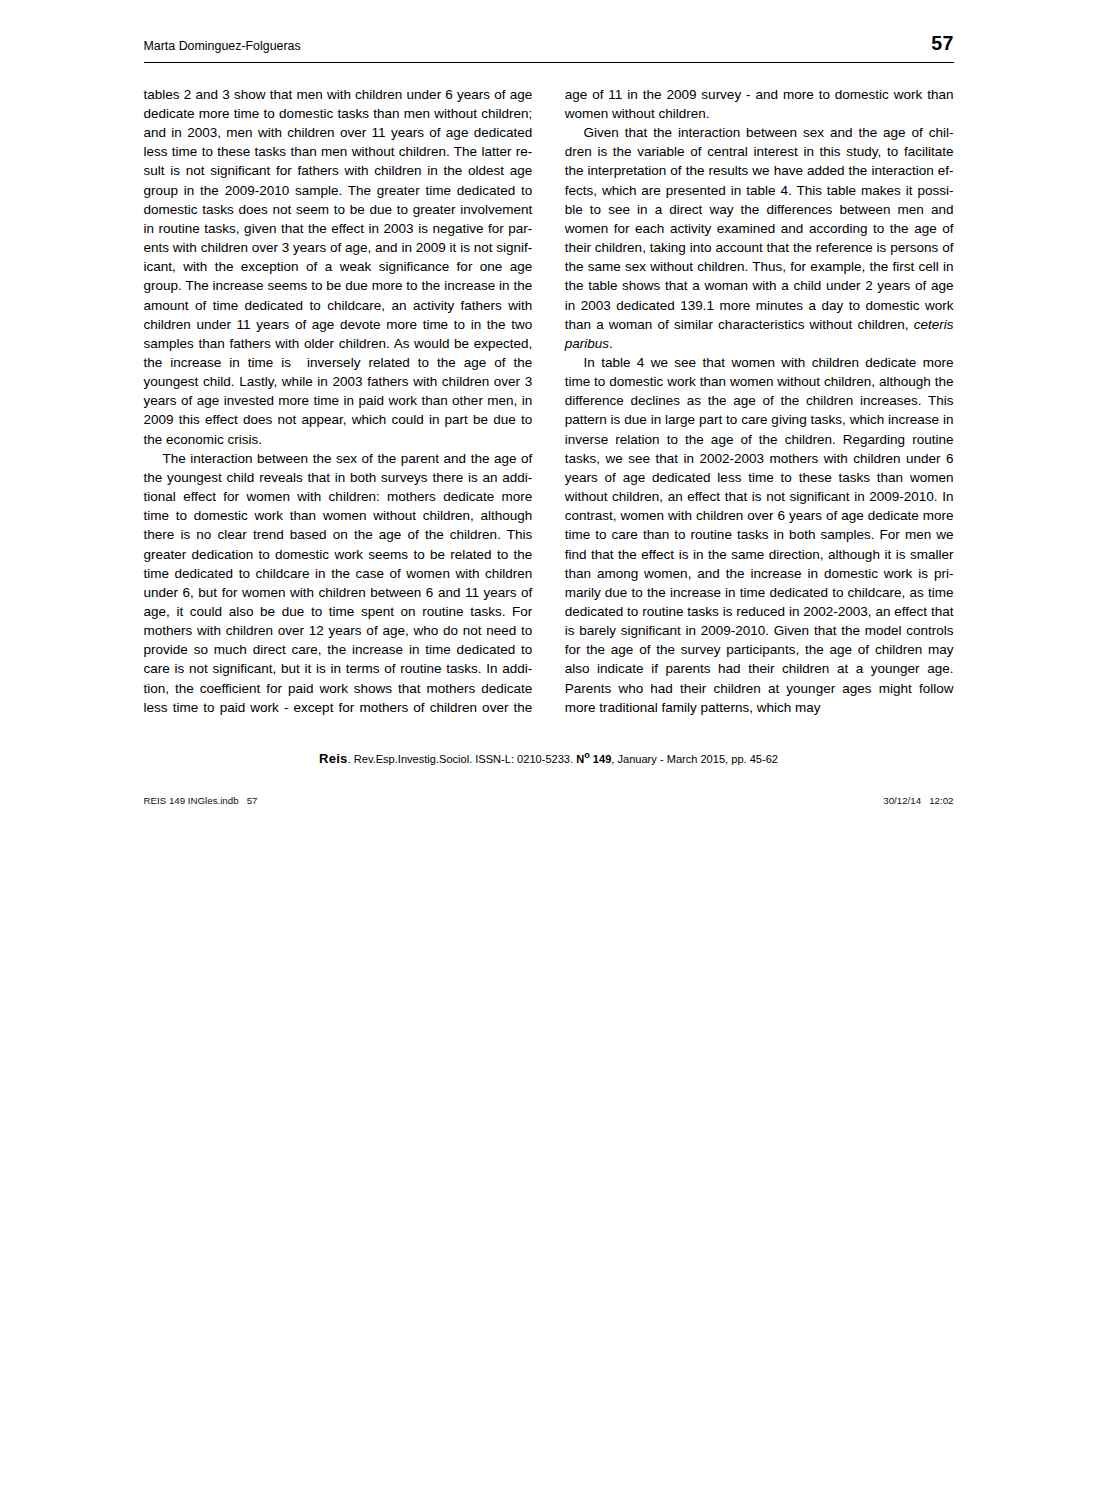Marta Dominguez-Folgueras 57
tables 2 and 3 show that men with children under 6 years of age dedicate more time to domestic tasks than men without children; and in 2003, men with children over 11 years of age dedicated less time to these tasks than men without children. The latter result is not significant for fathers with children in the oldest age group in the 2009-2010 sample. The greater time dedicated to domestic tasks does not seem to be due to greater involvement in routine tasks, given that the effect in 2003 is negative for parents with children over 3 years of age, and in 2009 it is not significant, with the exception of a weak significance for one age group. The increase seems to be due more to the increase in the amount of time dedicated to childcare, an activity fathers with children under 11 years of age devote more time to in the two samples than fathers with older children. As would be expected, the increase in time is inversely related to the age of the youngest child. Lastly, while in 2003 fathers with children over 3 years of age invested more time in paid work than other men, in 2009 this effect does not appear, which could in part be due to the economic crisis.
The interaction between the sex of the parent and the age of the youngest child reveals that in both surveys there is an additional effect for women with children: mothers dedicate more time to domestic work than women without children, although there is no clear trend based on the age of the children. This greater dedication to domestic work seems to be related to the time dedicated to childcare in the case of women with children under 6, but for women with children between 6 and 11 years of age, it could also be due to time spent on routine tasks. For mothers with children over 12 years of age, who do not need to provide so much direct care, the increase in time dedicated to care is not significant, but it is in terms of routine tasks. In addition, the coefficient for paid work shows that mothers dedicate less time to paid work - except for mothers of children over the age of 11 in the 2009 survey - and more to domestic work than women without children.
Given that the interaction between sex and the age of children is the variable of central interest in this study, to facilitate the interpretation of the results we have added the interaction effects, which are presented in table 4. This table makes it possible to see in a direct way the differences between men and women for each activity examined and according to the age of their children, taking into account that the reference is persons of the same sex without children. Thus, for example, the first cell in the table shows that a woman with a child under 2 years of age in 2003 dedicated 139.1 more minutes a day to domestic work than a woman of similar characteristics without children, ceteris paribus.
In table 4 we see that women with children dedicate more time to domestic work than women without children, although the difference declines as the age of the children increases. This pattern is due in large part to care giving tasks, which increase in inverse relation to the age of the children. Regarding routine tasks, we see that in 2002-2003 mothers with children under 6 years of age dedicated less time to these tasks than women without children, an effect that is not significant in 2009-2010. In contrast, women with children over 6 years of age dedicate more time to care than to routine tasks in both samples. For men we find that the effect is in the same direction, although it is smaller than among women, and the increase in domestic work is primarily due to the increase in time dedicated to childcare, as time dedicated to routine tasks is reduced in 2002-2003, an effect that is barely significant in 2009-2010. Given that the model controls for the age of the survey participants, the age of children may also indicate if parents had their children at a younger age. Parents who had their children at younger ages might follow more traditional family patterns, which may
Reis. Rev.Esp.Investig.Sociol. ISSN-L: 0210-5233. No 149, January - March 2015, pp. 45-62
REIS 149 INGles.indb 57 30/12/14 12:02